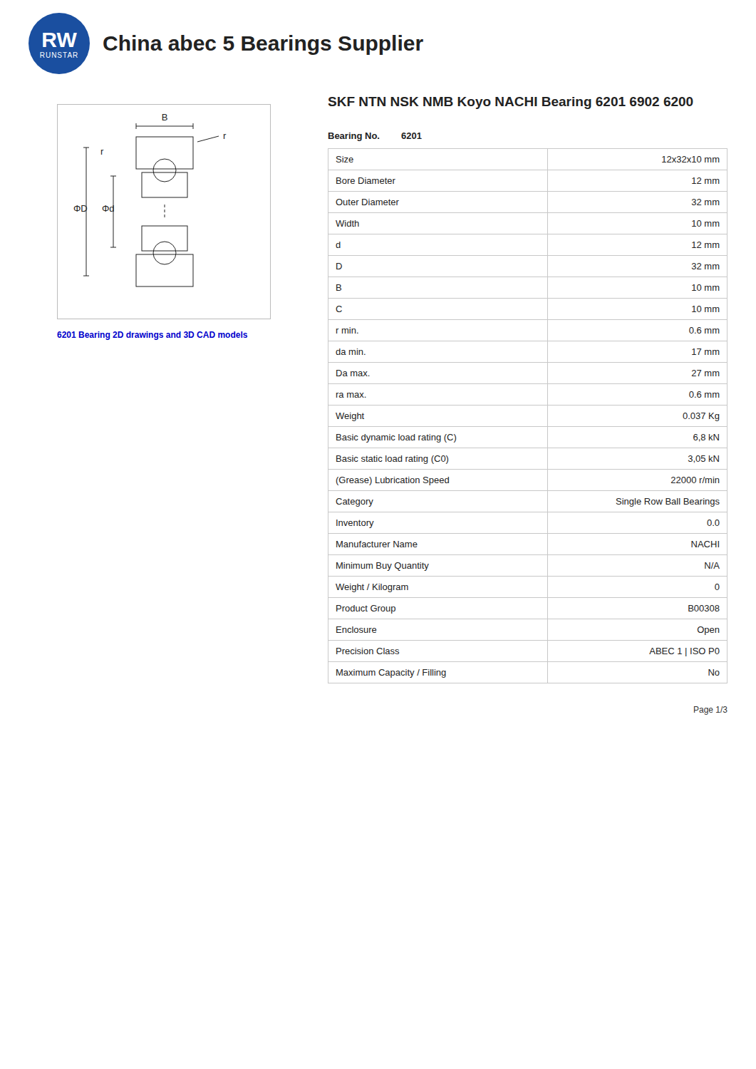RW RUNSTAR
China abec 5 Bearings Supplier
B r r ΦD Φd
6201 Bearing 2D drawings and 3D CAD models
SKF NTN NSK NMB Koyo NACHI Bearing 6201 6902 6200
Bearing No. 6201
| Size | 12x32x10 mm |
| Bore Diameter | 12 mm |
| Outer Diameter | 32 mm |
| Width | 10 mm |
| d | 12 mm |
| D | 32 mm |
| B | 10 mm |
| C | 10 mm |
| r min. | 0.6 mm |
| da min. | 17 mm |
| Da max. | 27 mm |
| ra max. | 0.6 mm |
| Weight | 0.037 Kg |
| Basic dynamic load rating (C) | 6,8 kN |
| Basic static load rating (C0) | 3,05 kN |
| (Grease) Lubrication Speed | 22000 r/min |
| Category | Single Row Ball Bearings |
| Inventory | 0.0 |
| Manufacturer Name | NACHI |
| Minimum Buy Quantity | N/A |
| Weight / Kilogram | 0 |
| Product Group | B00308 |
| Enclosure | Open |
| Precision Class | ABEC 1 / ISO P0 |
| Maximum Capacity / Filling | No |
Page 1/3